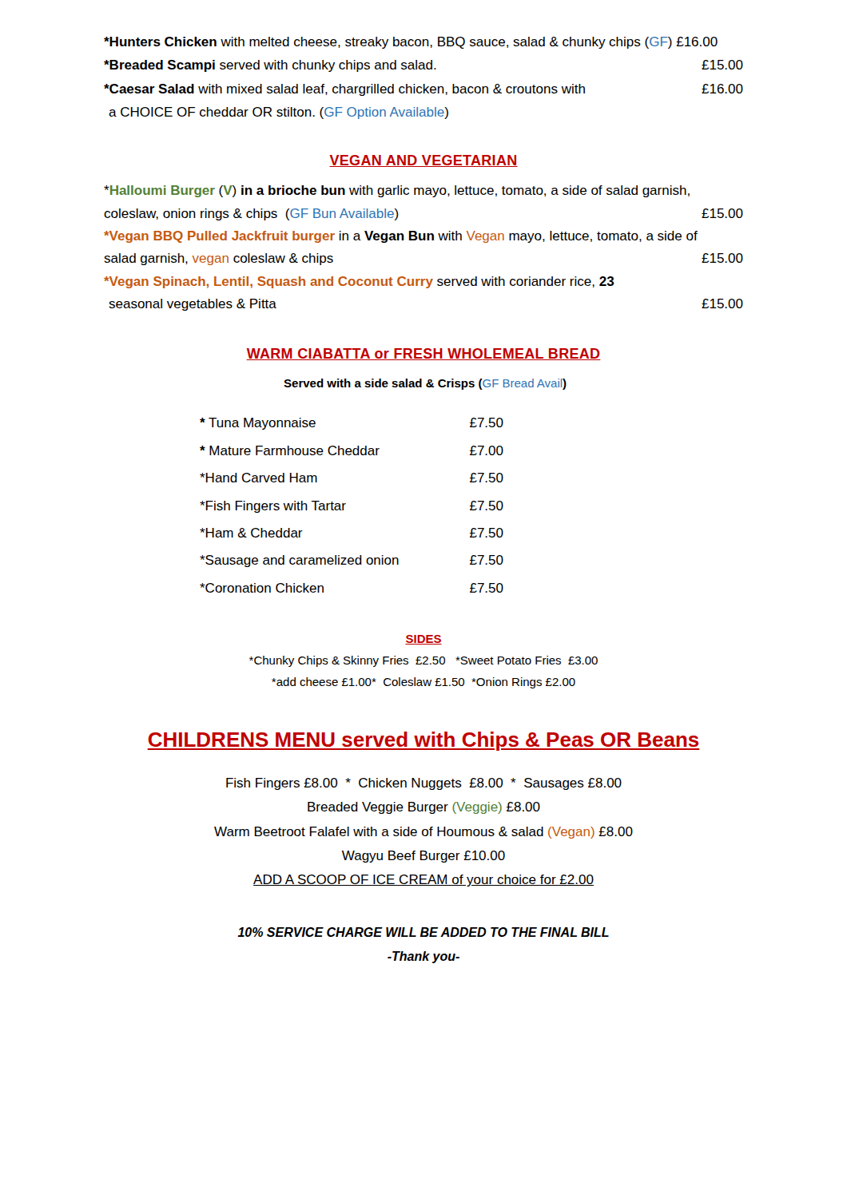*Hunters Chicken with melted cheese, streaky bacon, BBQ sauce, salad & chunky chips (GF) £16.00
*Breaded Scampi served with chunky chips and salad. £15.00
*Caesar Salad with mixed salad leaf, chargrilled chicken, bacon & croutons with £16.00
a CHOICE OF cheddar OR stilton. (GF Option Available)
VEGAN AND VEGETARIAN
*Halloumi Burger (V) in a brioche bun with garlic mayo, lettuce, tomato, a side of salad garnish,
coleslaw, onion rings & chips (GF Bun Available) £15.00
*Vegan BBQ Pulled Jackfruit burger in a Vegan Bun with Vegan mayo, lettuce, tomato, a side of
salad garnish, vegan coleslaw & chips £15.00
*Vegan Spinach, Lentil, Squash and Coconut Curry served with coriander rice, 23
seasonal vegetables & Pitta £15.00
WARM CIABATTA or FRESH WHOLEMEAL BREAD
Served with a side salad & Crisps (GF Bread Avail)
* Tuna Mayonnaise £7.50
* Mature Farmhouse Cheddar £7.00
*Hand Carved Ham £7.50
*Fish Fingers with Tartar £7.50
*Ham & Cheddar £7.50
*Sausage and caramelized onion £7.50
*Coronation Chicken £7.50
SIDES
*Chunky Chips & Skinny Fries £2.50 *Sweet Potato Fries £3.00
*add cheese £1.00* Coleslaw £1.50 *Onion Rings £2.00
CHILDRENS MENU served with Chips & Peas OR Beans
Fish Fingers £8.00 * Chicken Nuggets £8.00 * Sausages £8.00
Breaded Veggie Burger (Veggie) £8.00
Warm Beetroot Falafel with a side of Houmous & salad (Vegan) £8.00
Wagyu Beef Burger £10.00
ADD A SCOOP OF ICE CREAM of your choice for £2.00
10% SERVICE CHARGE WILL BE ADDED TO THE FINAL BILL -Thank you-